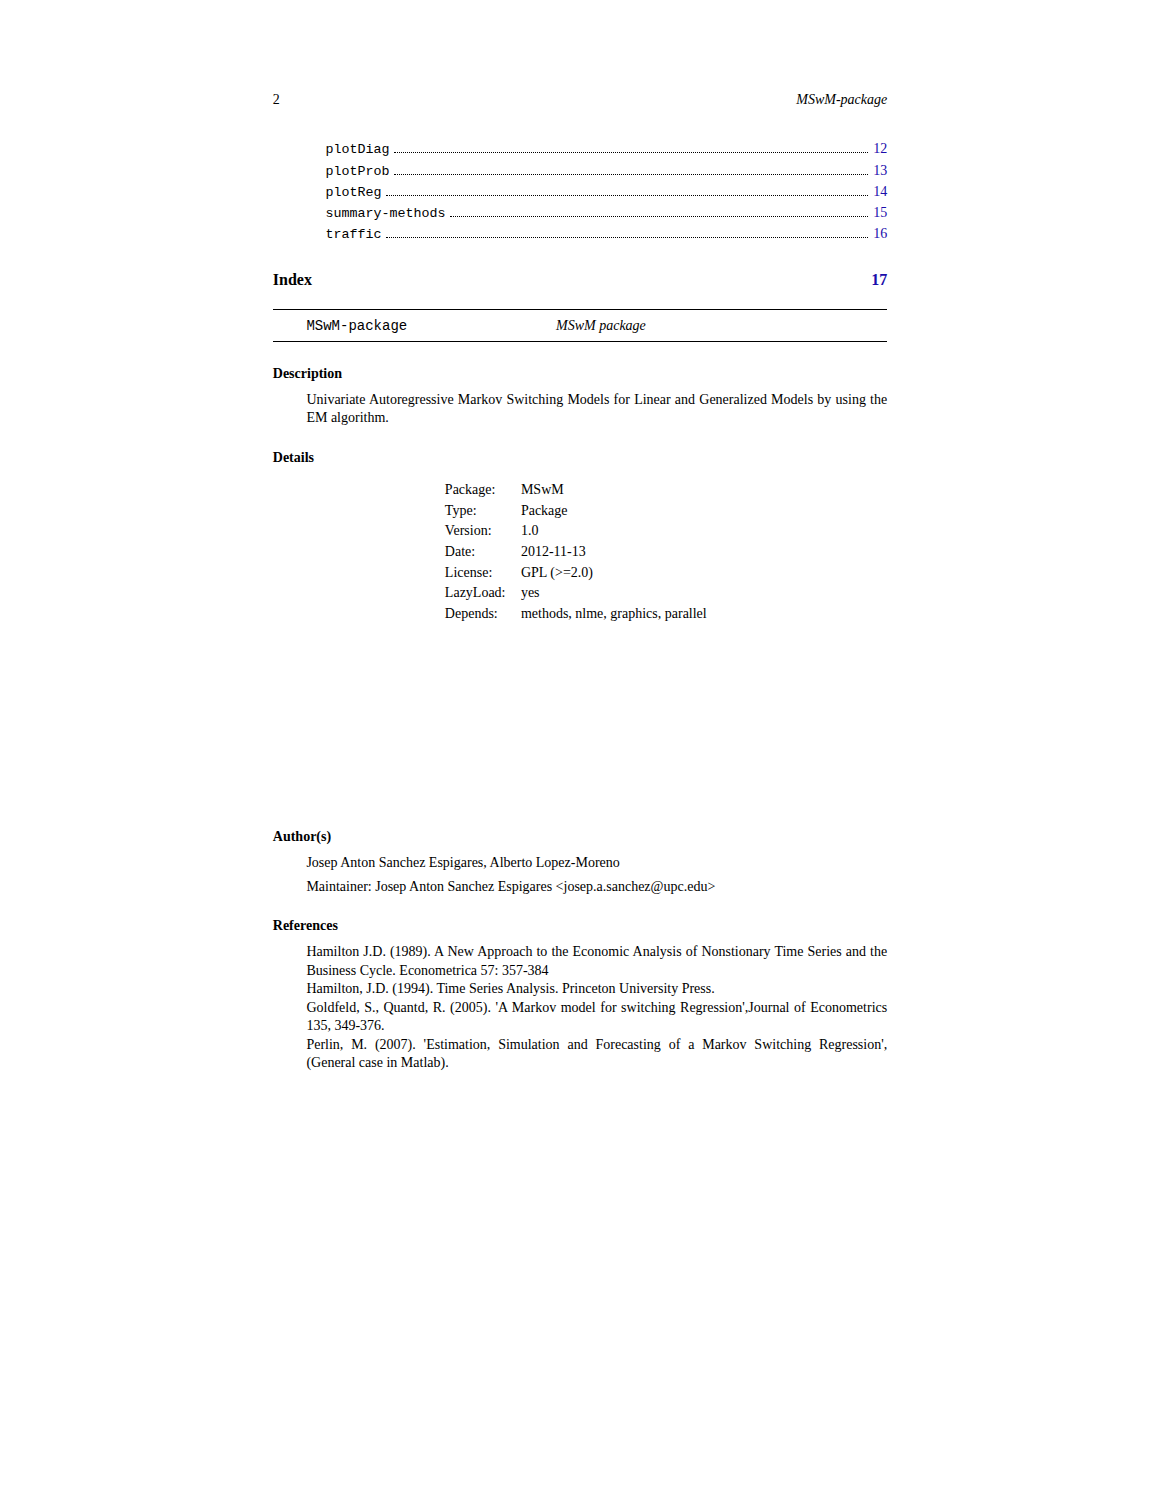2 MSwM-package
plotDiag 12
plotProb 13
plotReg 14
summary-methods 15
traffic 16
Index 17
MSwM-package MSwM package
Description
Univariate Autoregressive Markov Switching Models for Linear and Generalized Models by using the EM algorithm.
Details
| Package: | MSwM |
| Type: | Package |
| Version: | 1.0 |
| Date: | 2012-11-13 |
| License: | GPL (>=2.0) |
| LazyLoad: | yes |
| Depends: | methods, nlme, graphics, parallel |
Author(s)
Josep Anton Sanchez Espigares, Alberto Lopez-Moreno
Maintainer: Josep Anton Sanchez Espigares <josep.a.sanchez@upc.edu>
References
Hamilton J.D. (1989). A New Approach to the Economic Analysis of Nonstionary Time Series and the Business Cycle. Econometrica 57: 357-384
Hamilton, J.D. (1994). Time Series Analysis. Princeton University Press.
Goldfeld, S., Quantd, R. (2005). 'A Markov model for switching Regression',Journal of Econometrics 135, 349-376.
Perlin, M. (2007). 'Estimation, Simulation and Forecasting of a Markov Switching Regression', (General case in Matlab).